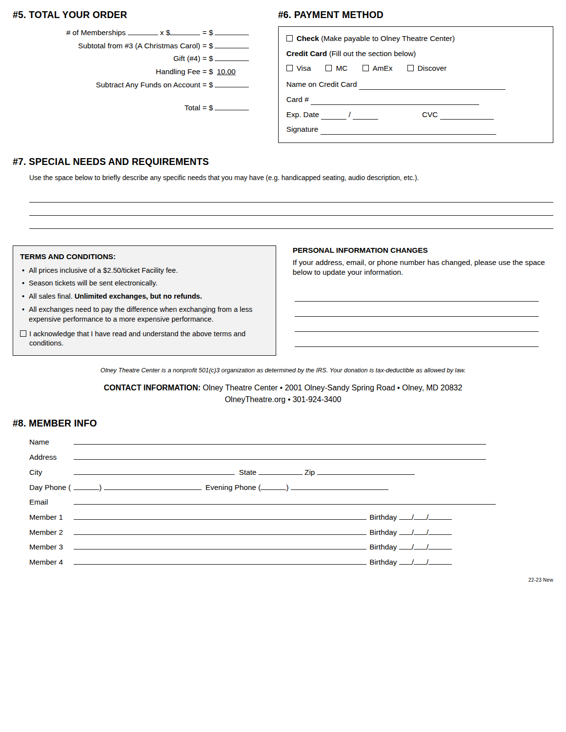#5. Total Your Order
| # of Memberships x $ = $ | |
| Subtotal from #3 (A Christmas Carol) = $ | |
| Gift (#4) = $ | |
| Handling Fee = $ | 10.00 |
| Subtract Any Funds on Account = $ | |
| Total = $ | |
#6. Payment Method
Check (Make payable to Olney Theatre Center)
Credit Card (Fill out the section below)
Visa MC AmEx Discover
Name on Credit Card
Card #
Exp. Date / CVC
Signature
#7. Special Needs and Requirements
Use the space below to briefly describe any specific needs that you may have (e.g. handicapped seating, audio description, etc.).
TERMS AND CONDITIONS:
All prices inclusive of a $2.50/ticket Facility fee.
Season tickets will be sent electronically.
All sales final. Unlimited exchanges, but no refunds.
All exchanges need to pay the difference when exchanging from a less expensive performance to a more expensive performance.
I acknowledge that I have read and understand the above terms and conditions.
Personal Information Changes
If your address, email, or phone number has changed, please use the space below to update your information.
Olney Theatre Center is a nonprofit 501(c)3 organization as determined by the IRS. Your donation is tax-deductible as allowed by law.
CONTACT INFORMATION: Olney Theatre Center • 2001 Olney-Sandy Spring Road • Olney, MD 20832 OlneyTheatre.org • 301-924-3400
#8. Member Info
| Name | |
| Address | |
| City | State Zip |
| Day Phone ( | ) Evening Phone ( ) |
| Email | |
| Member 1 | Birthday / / |
| Member 2 | Birthday / / |
| Member 3 | Birthday / / |
| Member 4 | Birthday / / |
22-23 New